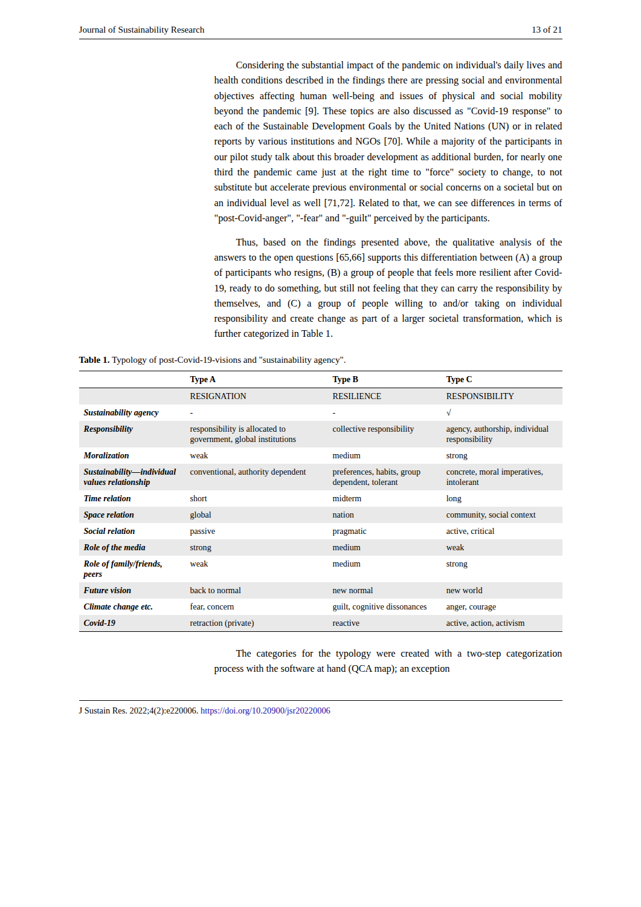Journal of Sustainability Research
13 of 21
Considering the substantial impact of the pandemic on individual's daily lives and health conditions described in the findings there are pressing social and environmental objectives affecting human well-being and issues of physical and social mobility beyond the pandemic [9]. These topics are also discussed as "Covid-19 response" to each of the Sustainable Development Goals by the United Nations (UN) or in related reports by various institutions and NGOs [70]. While a majority of the participants in our pilot study talk about this broader development as additional burden, for nearly one third the pandemic came just at the right time to "force" society to change, to not substitute but accelerate previous environmental or social concerns on a societal but on an individual level as well [71,72]. Related to that, we can see differences in terms of "post-Covid-anger", "-fear" and "-guilt" perceived by the participants.
Thus, based on the findings presented above, the qualitative analysis of the answers to the open questions [65,66] supports this differentiation between (A) a group of participants who resigns, (B) a group of people that feels more resilient after Covid-19, ready to do something, but still not feeling that they can carry the responsibility by themselves, and (C) a group of people willing to and/or taking on individual responsibility and create change as part of a larger societal transformation, which is further categorized in Table 1.
Table 1. Typology of post-Covid-19-visions and "sustainability agency".
| | Type A | Type B | Type C |
| --- | --- | --- | --- |
| | RESIGNATION | RESILIENCE | RESPONSIBILITY |
| Sustainability agency | - | - | √ |
| Responsibility | responsibility is allocated to government, global institutions | collective responsibility | agency, authorship, individual responsibility |
| Moralization | weak | medium | strong |
| Sustainability—individual values relationship | conventional, authority dependent | preferences, habits, group dependent, tolerant | concrete, moral imperatives, intolerant |
| Time relation | short | midterm | long |
| Space relation | global | nation | community, social context |
| Social relation | passive | pragmatic | active, critical |
| Role of the media | strong | medium | weak |
| Role of family/friends, peers | weak | medium | strong |
| Future vision | back to normal | new normal | new world |
| Climate change etc. | fear, concern | guilt, cognitive dissonances | anger, courage |
| Covid-19 | retraction (private) | reactive | active, action, activism |
The categories for the typology were created with a two-step categorization process with the software at hand (QCA map); an exception
J Sustain Res. 2022;4(2):e220006. https://doi.org/10.20900/jsr20220006